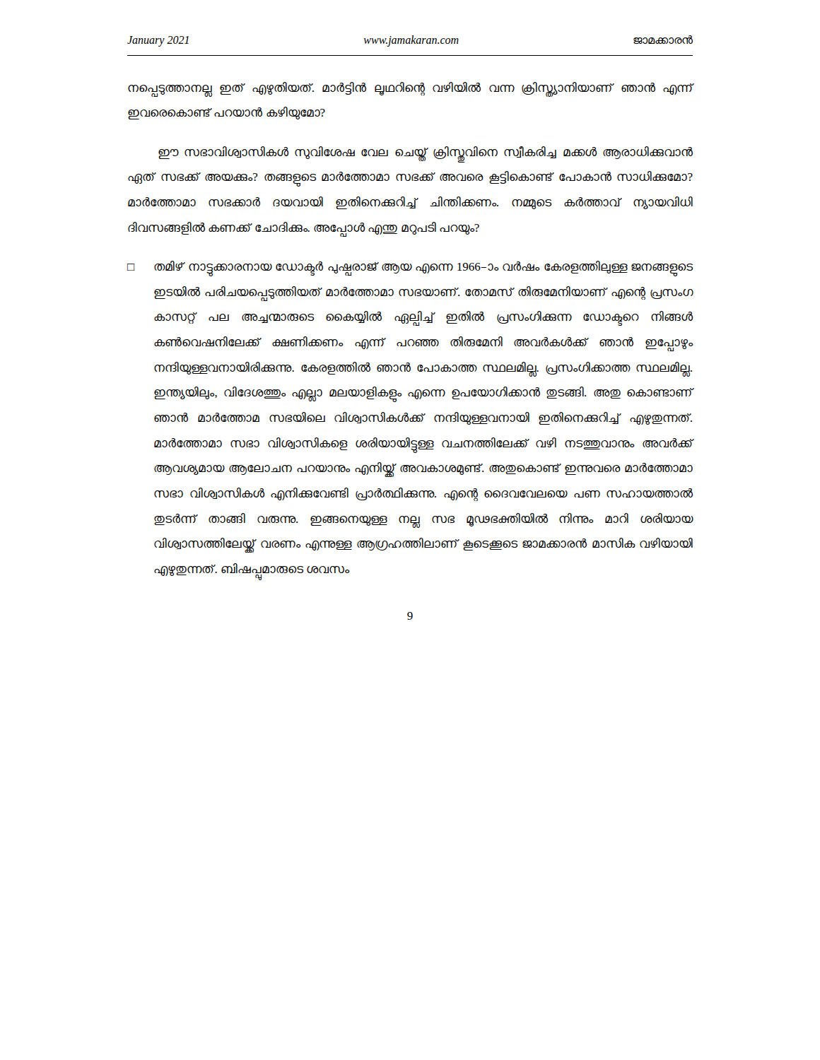January 2021 www.jamakaran.com ജാമക്കാരൻ
നപ്പെടുത്താനല്ല ഇത് എഴുതിയത്. മാർട്ടിൻ ലൂഥറിന്റെ വഴിയിൽ വന്ന ക്രിസ്ത്യാനിയാണ് ഞാൻ എന്ന് ഇവരെകൊണ്ട് പറയാൻ കഴിയുമോ?
ഈ സഭാവിശ്വാസികൾ സുവിശേഷ വേല ചെയ്ത് ക്രിസ്തുവിനെ സ്വീകരിച്ച മക്കൾ ആരാധിക്കുവാൻ ഏത് സഭക്ക് അയക്കും? തങ്ങളുടെ മാർത്തോമാ സഭക്ക് അവരെ കൂട്ടികൊണ്ട് പോകാൻ സാധിക്കുമോ? മാർത്തോമാ സഭക്കാർ ദയവായി ഇതിനെക്കുറിച്ച് ചിന്തിക്കണം. നമ്മുടെ കർത്താവ് ന്യായവിധി ദിവസങ്ങളിൽ കണക്ക് ചോദിക്കും. അപ്പോൾ എന്തു മറുപടി പറയും?
തമിഴ് നാട്ടുക്കാരനായ ഡോക്ടർ പുഷ്പരാജ് ആയ എന്നെ 1966–ാം വർഷം കേരളത്തിലുള്ള ജനങ്ങളുടെ ഇടയിൽ പരിചയപ്പെടുത്തിയത് മാർത്തോമാ സഭയാണ്. തോമസ് തിരുമേനിയാണ് എന്റെ പ്രസംഗ കാസറ്റ് പല അച്ചന്മാരുടെ കൈയ്യിൽ ഏല്പിച്ച് ഇതിൽ പ്രസംഗിക്കുന്ന ഡോക്ടറെ നിങ്ങൾ കൺവെഷനിലേക്ക് ക്ഷണിക്കണം എന്ന് പറഞ്ഞ തിരുമേനി അവർകൾക്ക് ഞാൻ ഇപ്പോഴും നന്ദിയുള്ളവനായിരിക്കുന്നു. കേരളത്തിൽ ഞാൻ പോകാത്ത സ്ഥലമില്ല. പ്രസംഗിക്കാത്ത സ്ഥലമില്ല. ഇന്ത്യയിലും, വിദേശത്തും എല്ലാ മലയാളികളും എന്നെ ഉപയോഗിക്കാൻ തുടങ്ങി. അതു കൊണ്ടാണ് ഞാൻ മാർത്തോമ സഭയിലെ വിശ്വാസികൾക്ക് നന്ദിയുള്ളവനായി ഇതിനെക്കുറിച്ച് എഴുതുന്നത്. മാർത്തോമാ സഭാ വിശ്വാസികളെ ശരിയായിട്ടുള്ള വചനത്തിലേക്ക് വഴി നടത്തുവാനും അവർക്ക് ആവശ്യമായ ആലോചന പറയാനും എനിയ്ക്ക് അവകാശമുണ്ട്. അതുകൊണ്ട് ഇന്നുവരെ മാർത്തോമാ സഭാ വിശ്വാസികൾ എനിക്കുവേണ്ടി പ്രാർത്ഥിക്കുന്നു. എന്റെ ദൈവവേലയെ പണ സഹായത്താൽ തുടർന്ന് താങ്ങി വരുന്നു. ഇങ്ങനെയുള്ള നല്ല സഭ മൂഢഭക്തിയിൽ നിന്നും മാറി ശരിയായ വിശ്വാസത്തിലേയ്ക്ക് വരണം എന്നുള്ള ആഗ്രഹത്തിലാണ് കൂടെക്കൂടെ ജാമക്കാരൻ മാസിക വഴിയായി എഴുതുന്നത്. ബിഷപ്പുമാരുടെ ശവസം
9